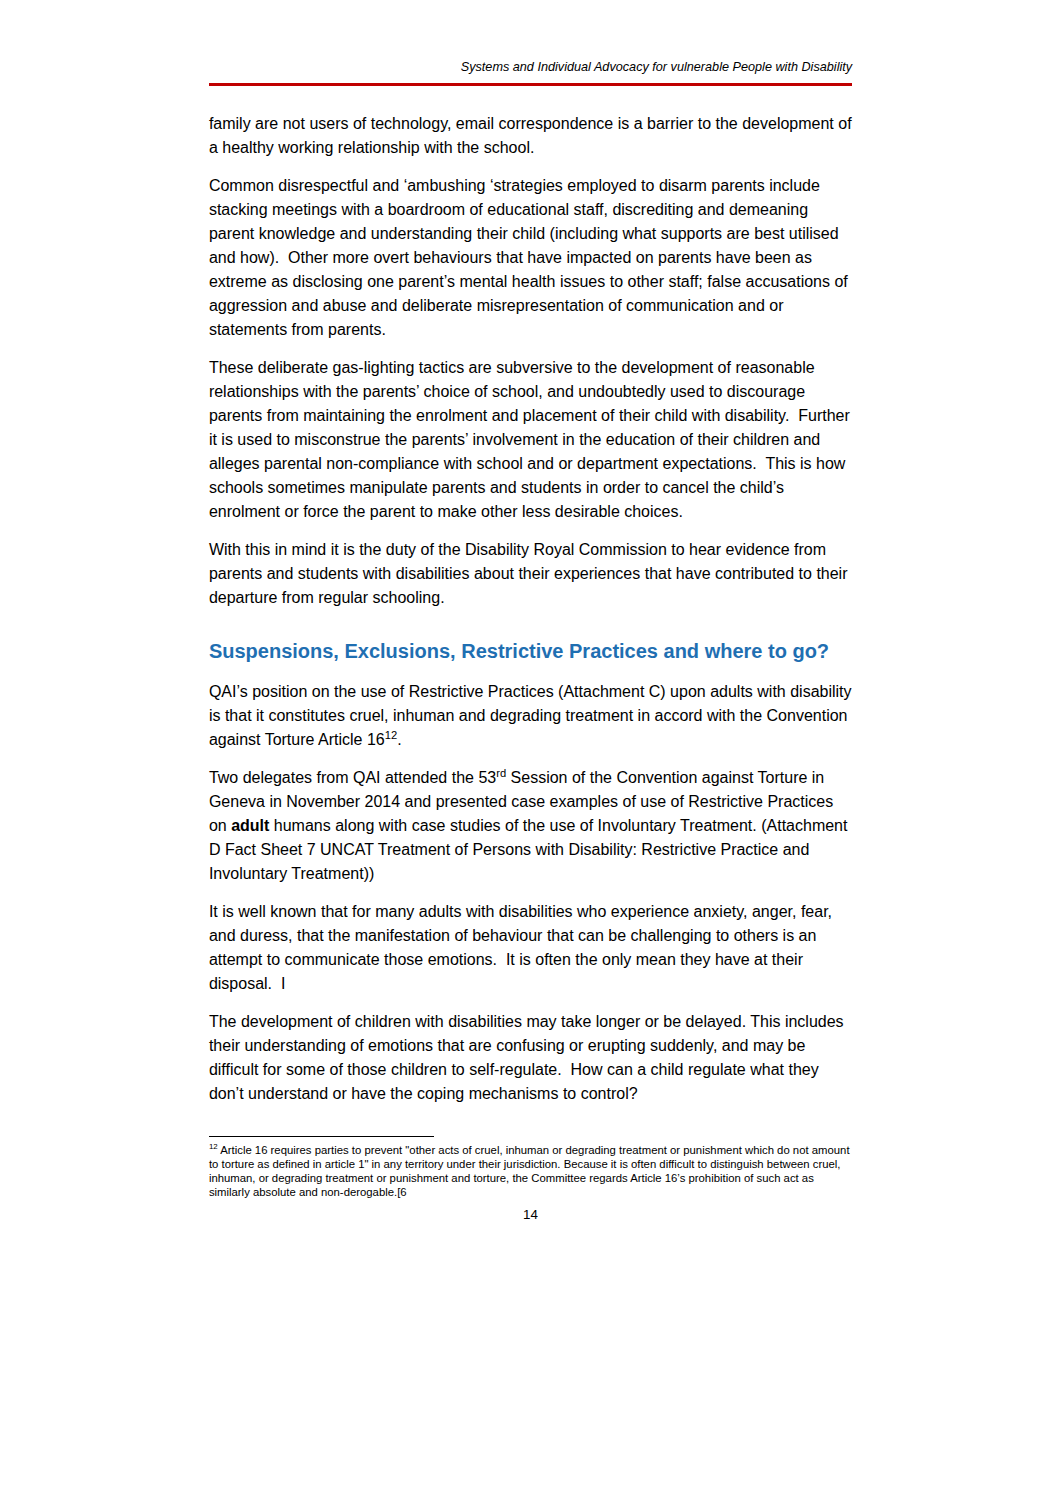Systems and Individual Advocacy for vulnerable People with Disability
family are not users of technology, email correspondence is a barrier to the development of a healthy working relationship with the school.
Common disrespectful and ‘ambushing ‘strategies employed to disarm parents include stacking meetings with a boardroom of educational staff, discrediting and demeaning parent knowledge and understanding their child (including what supports are best utilised and how). Other more overt behaviours that have impacted on parents have been as extreme as disclosing one parent’s mental health issues to other staff; false accusations of aggression and abuse and deliberate misrepresentation of communication and or statements from parents.
These deliberate gas-lighting tactics are subversive to the development of reasonable relationships with the parents’ choice of school, and undoubtedly used to discourage parents from maintaining the enrolment and placement of their child with disability. Further it is used to misconstrue the parents’ involvement in the education of their children and alleges parental non-compliance with school and or department expectations. This is how schools sometimes manipulate parents and students in order to cancel the child’s enrolment or force the parent to make other less desirable choices.
With this in mind it is the duty of the Disability Royal Commission to hear evidence from parents and students with disabilities about their experiences that have contributed to their departure from regular schooling.
Suspensions, Exclusions, Restrictive Practices and where to go?
QAI’s position on the use of Restrictive Practices (Attachment C) upon adults with disability is that it constitutes cruel, inhuman and degrading treatment in accord with the Convention against Torture Article 1612.
Two delegates from QAI attended the 53rd Session of the Convention against Torture in Geneva in November 2014 and presented case examples of use of Restrictive Practices on adult humans along with case studies of the use of Involuntary Treatment. (Attachment D Fact Sheet 7 UNCAT Treatment of Persons with Disability: Restrictive Practice and Involuntary Treatment))
It is well known that for many adults with disabilities who experience anxiety, anger, fear, and duress, that the manifestation of behaviour that can be challenging to others is an attempt to communicate those emotions. It is often the only mean they have at their disposal. I
The development of children with disabilities may take longer or be delayed. This includes their understanding of emotions that are confusing or erupting suddenly, and may be difficult for some of those children to self-regulate. How can a child regulate what they don’t understand or have the coping mechanisms to control?
12 Article 16 requires parties to prevent "other acts of cruel, inhuman or degrading treatment or punishment which do not amount to torture as defined in article 1" in any territory under their jurisdiction. Because it is often difficult to distinguish between cruel, inhuman, or degrading treatment or punishment and torture, the Committee regards Article 16’s prohibition of such act as similarly absolute and non-derogable.[6
14